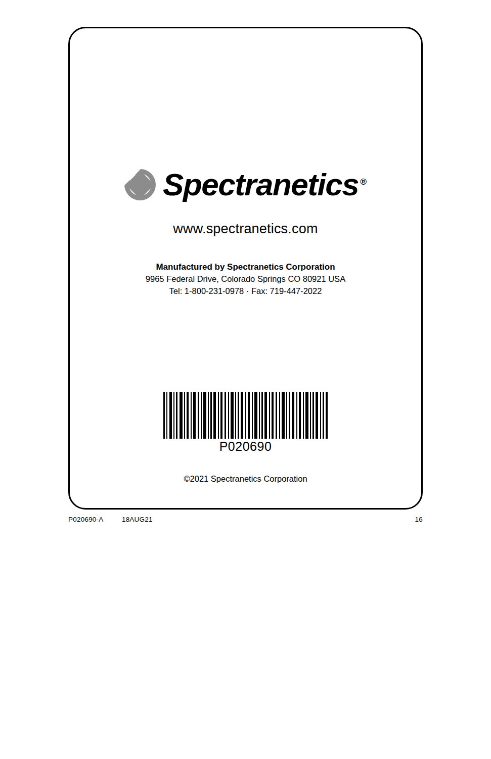Spectranetics®
www.spectranetics.com
Manufactured by Spectranetics Corporation
9965 Federal Drive, Colorado Springs CO 80921 USA
Tel: 1-800-231-0978 · Fax: 719-447-2022
P020690
©2021 Spectranetics Corporation
P020690-A 18AUG21
16